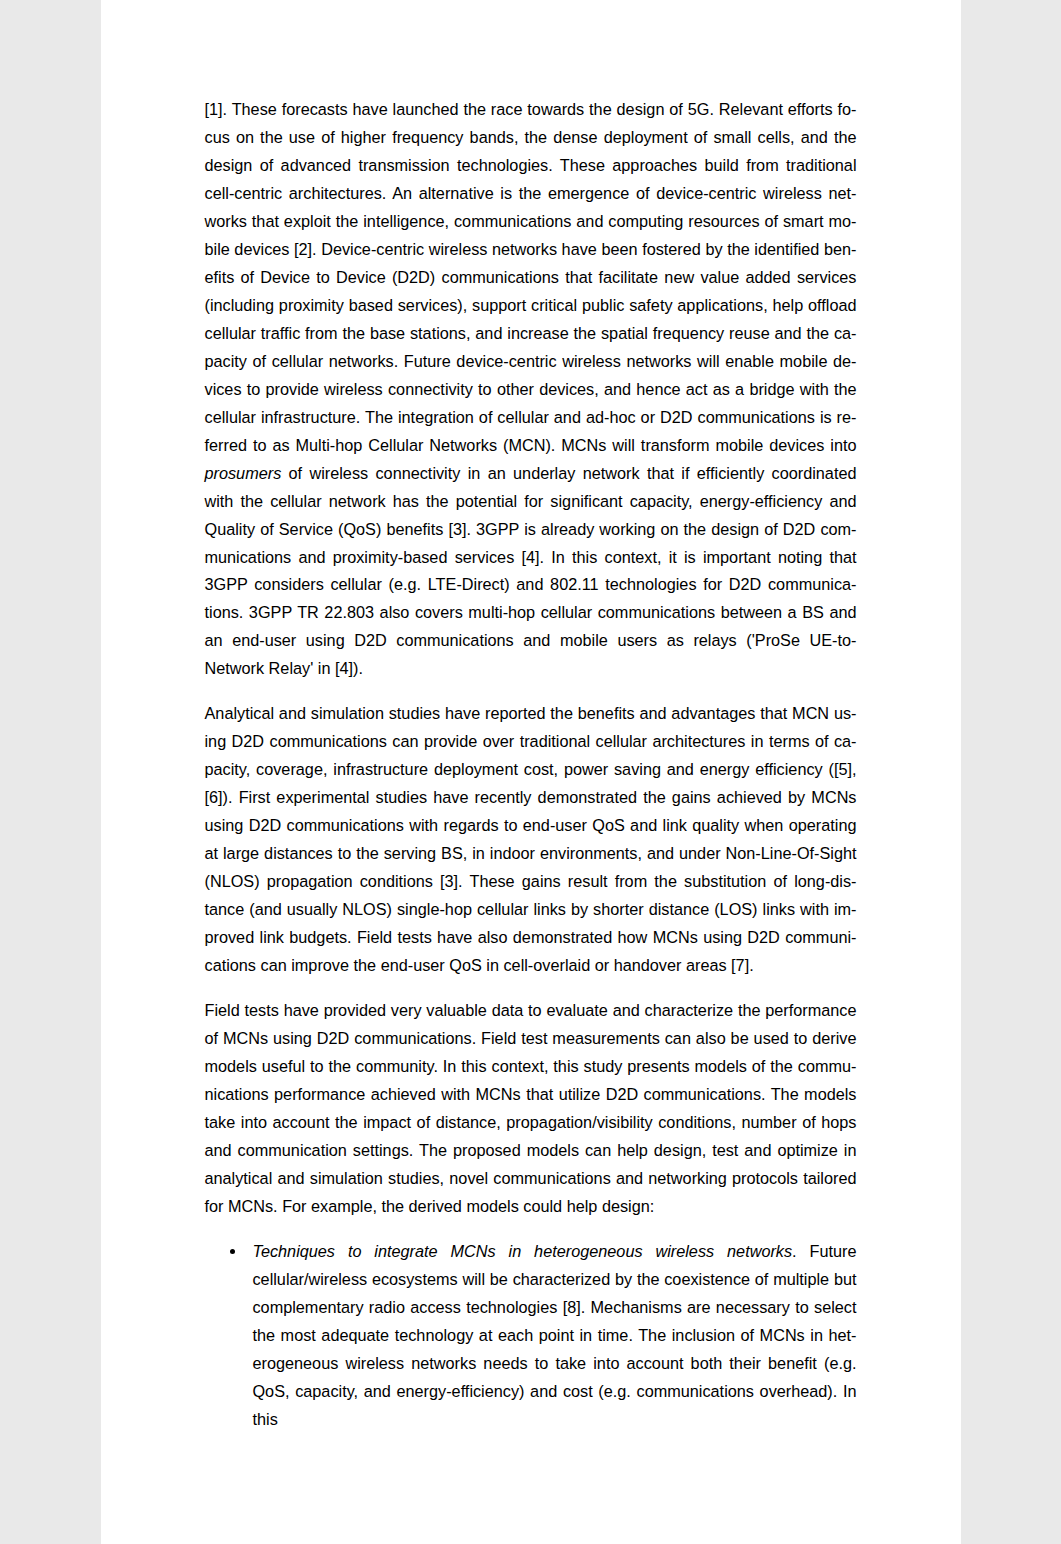[1]. These forecasts have launched the race towards the design of 5G. Relevant efforts focus on the use of higher frequency bands, the dense deployment of small cells, and the design of advanced transmission technologies. These approaches build from traditional cell-centric architectures. An alternative is the emergence of device-centric wireless networks that exploit the intelligence, communications and computing resources of smart mobile devices [2]. Device-centric wireless networks have been fostered by the identified benefits of Device to Device (D2D) communications that facilitate new value added services (including proximity based services), support critical public safety applications, help offload cellular traffic from the base stations, and increase the spatial frequency reuse and the capacity of cellular networks. Future device-centric wireless networks will enable mobile devices to provide wireless connectivity to other devices, and hence act as a bridge with the cellular infrastructure. The integration of cellular and ad-hoc or D2D communications is referred to as Multi-hop Cellular Networks (MCN). MCNs will transform mobile devices into prosumers of wireless connectivity in an underlay network that if efficiently coordinated with the cellular network has the potential for significant capacity, energy-efficiency and Quality of Service (QoS) benefits [3]. 3GPP is already working on the design of D2D communications and proximity-based services [4]. In this context, it is important noting that 3GPP considers cellular (e.g. LTE-Direct) and 802.11 technologies for D2D communications. 3GPP TR 22.803 also covers multi-hop cellular communications between a BS and an end-user using D2D communications and mobile users as relays ('ProSe UE-to-Network Relay' in [4]).
Analytical and simulation studies have reported the benefits and advantages that MCN using D2D communications can provide over traditional cellular architectures in terms of capacity, coverage, infrastructure deployment cost, power saving and energy efficiency ([5], [6]). First experimental studies have recently demonstrated the gains achieved by MCNs using D2D communications with regards to end-user QoS and link quality when operating at large distances to the serving BS, in indoor environments, and under Non-Line-Of-Sight (NLOS) propagation conditions [3]. These gains result from the substitution of long-distance (and usually NLOS) single-hop cellular links by shorter distance (LOS) links with improved link budgets. Field tests have also demonstrated how MCNs using D2D communications can improve the end-user QoS in cell-overlaid or handover areas [7].
Field tests have provided very valuable data to evaluate and characterize the performance of MCNs using D2D communications. Field test measurements can also be used to derive models useful to the community. In this context, this study presents models of the communications performance achieved with MCNs that utilize D2D communications. The models take into account the impact of distance, propagation/visibility conditions, number of hops and communication settings. The proposed models can help design, test and optimize in analytical and simulation studies, novel communications and networking protocols tailored for MCNs. For example, the derived models could help design:
Techniques to integrate MCNs in heterogeneous wireless networks. Future cellular/wireless ecosystems will be characterized by the coexistence of multiple but complementary radio access technologies [8]. Mechanisms are necessary to select the most adequate technology at each point in time. The inclusion of MCNs in heterogeneous wireless networks needs to take into account both their benefit (e.g. QoS, capacity, and energy-efficiency) and cost (e.g. communications overhead). In this